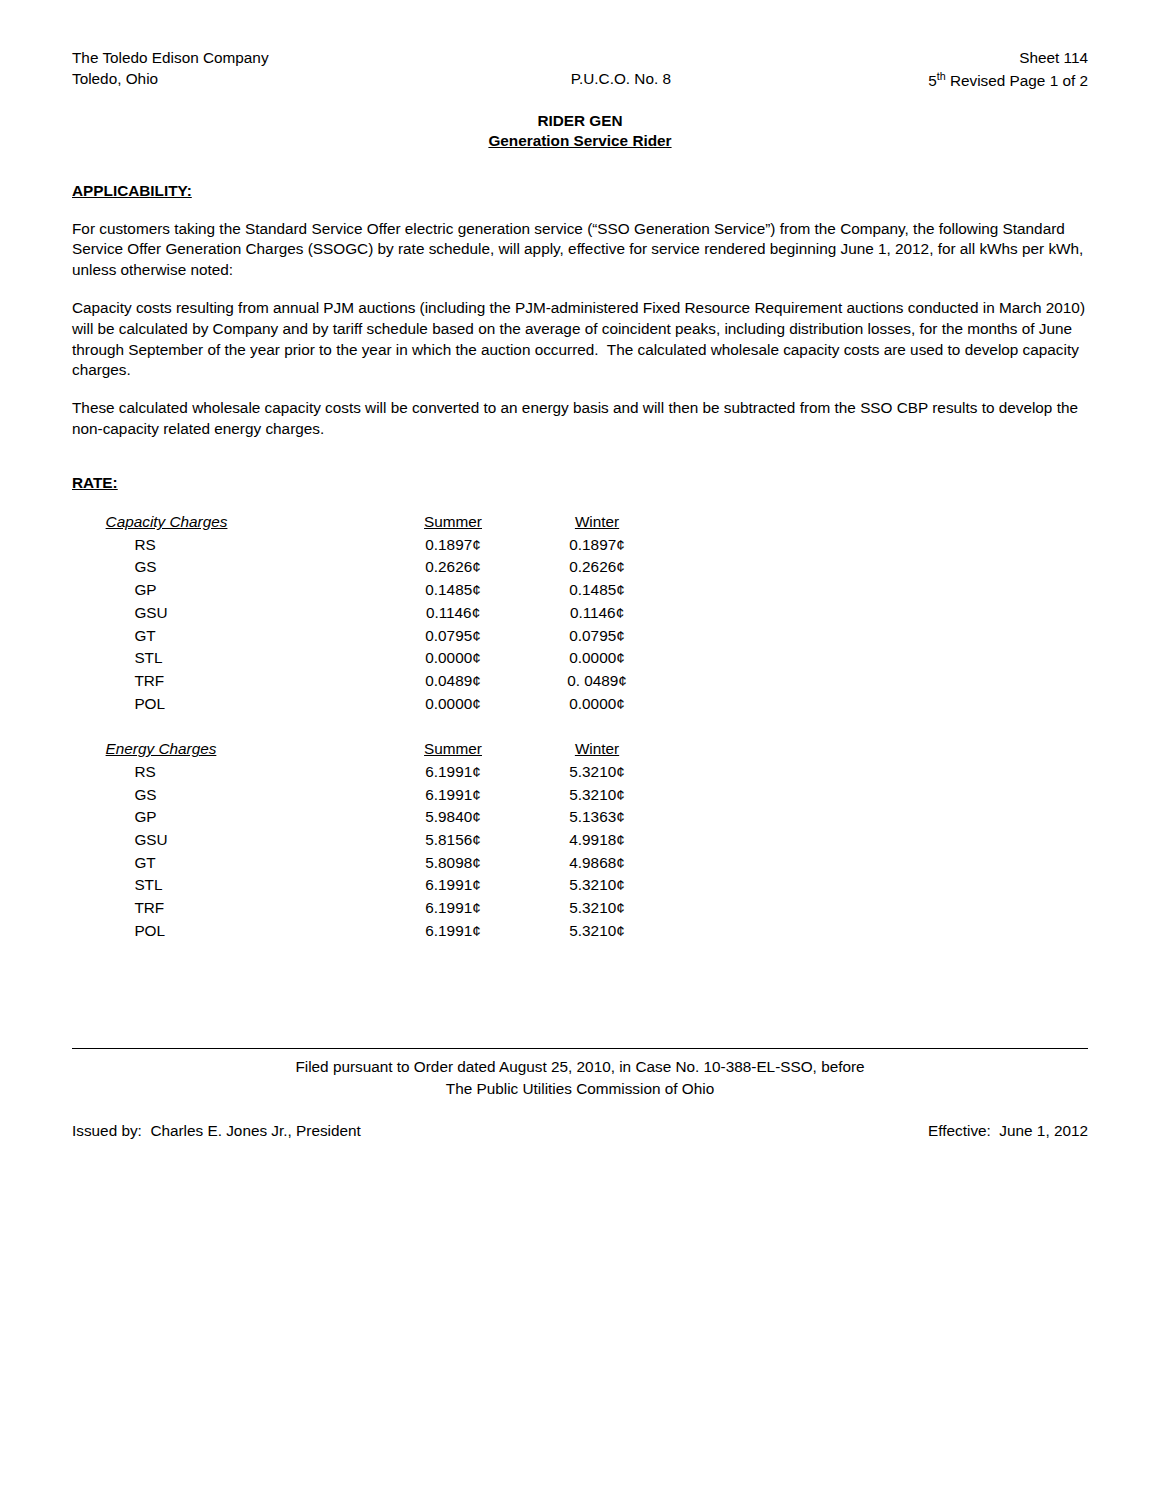| The Toledo Edison Company | | Sheet 114 |
| Toledo, Ohio | P.U.C.O. No. 8 | 5 th Revised Page 1 of 2 |
RIDER GEN Generation Service Rider
APPLICABILITY:
For customers taking the Standard Service Offer electric generation service (“SSO Generation Service”) from the Company, the following Standard Service Offer Generation Charges (SSOGC) by rate schedule, will apply, effective for service rendered beginning June 1, 2012, for all kWhs per kWh, unless otherwise noted:
Capacity costs resulting from annual PJM auctions (including the PJM-administered Fixed Resource Requirement auctions conducted in March 2010) will be calculated by Company and by tariff schedule based on the average of coincident peaks, including distribution losses, for the months of June through September of the year prior to the year in which the auction occurred. The calculated wholesale capacity costs are used to develop capacity charges.
These calculated wholesale capacity costs will be converted to an energy basis and will then be subtracted from the SSO CBP results to develop the non-capacity related energy charges.
RATE:
| Capacity Charges | Summer | Winter |
| --- | --- | --- |
| RS | 0.1897¢ | 0.1897¢ |
| GS | 0.2626¢ | 0.2626¢ |
| GP | 0.1485¢ | 0.1485¢ |
| GSU | 0.1146¢ | 0.1146¢ |
| GT | 0.0795¢ | 0.0795¢ |
| STL | 0.0000¢ | 0.0000¢ |
| TRF | 0.0489¢ | 0. 0489¢ |
| POL | 0.0000¢ | 0.0000¢ |
| Energy Charges | Summer | Winter |
| RS | 6.1991¢ | 5.3210¢ |
| GS | 6.1991¢ | 5.3210¢ |
| GP | 5.9840¢ | 5.1363¢ |
| GSU | 5.8156¢ | 4.9918¢ |
| GT | 5.8098¢ | 4.9868¢ |
| STL | 6.1991¢ | 5.3210¢ |
| TRF | 6.1991¢ | 5.3210¢ |
| POL | 6.1991¢ | 5.3210¢ |
Filed pursuant to Order dated August 25, 2010, in Case No. 10-388-EL-SSO, before
The Public Utilities Commission of Ohio
| Issued by: Charles E. Jones Jr., President | Effective: June 1, 2012 |